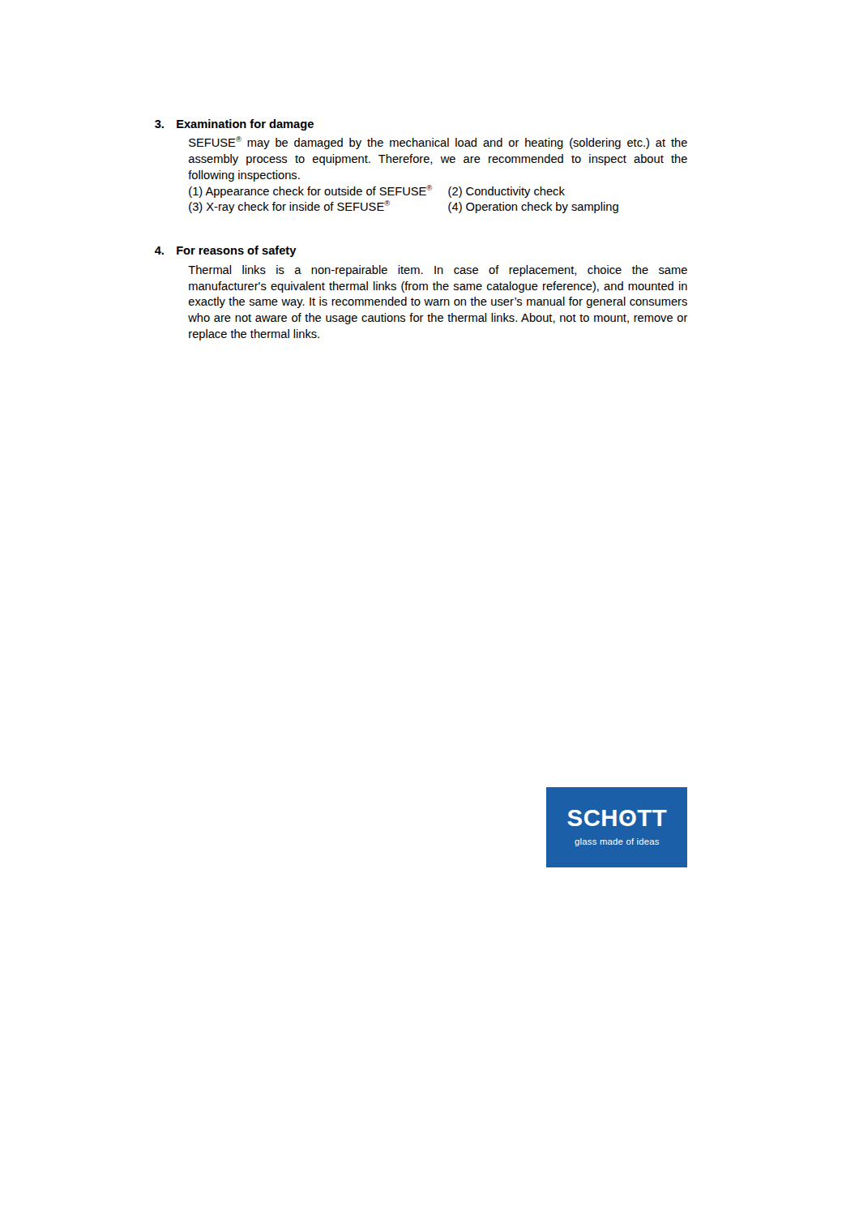3. Examination for damage
SEFUSE® may be damaged by the mechanical load and or heating (soldering etc.) at the assembly process to equipment. Therefore, we are recommended to inspect about the following inspections.
| (1) Appearance check for outside of SEFUSE ® | (2) Conductivity check |
| (3) X-ray check for inside of SEFUSE ® | (4) Operation check by sampling |
4. For reasons of safety
Thermal links is a non-repairable item. In case of replacement, choice the same manufacturer's equivalent thermal links (from the same catalogue reference), and mounted in exactly the same way. It is recommended to warn on the user’s manual for general consumers who are not aware of the usage cautions for the thermal links. About, not to mount, remove or replace the thermal links.
SCHOTT
glass made of ideas